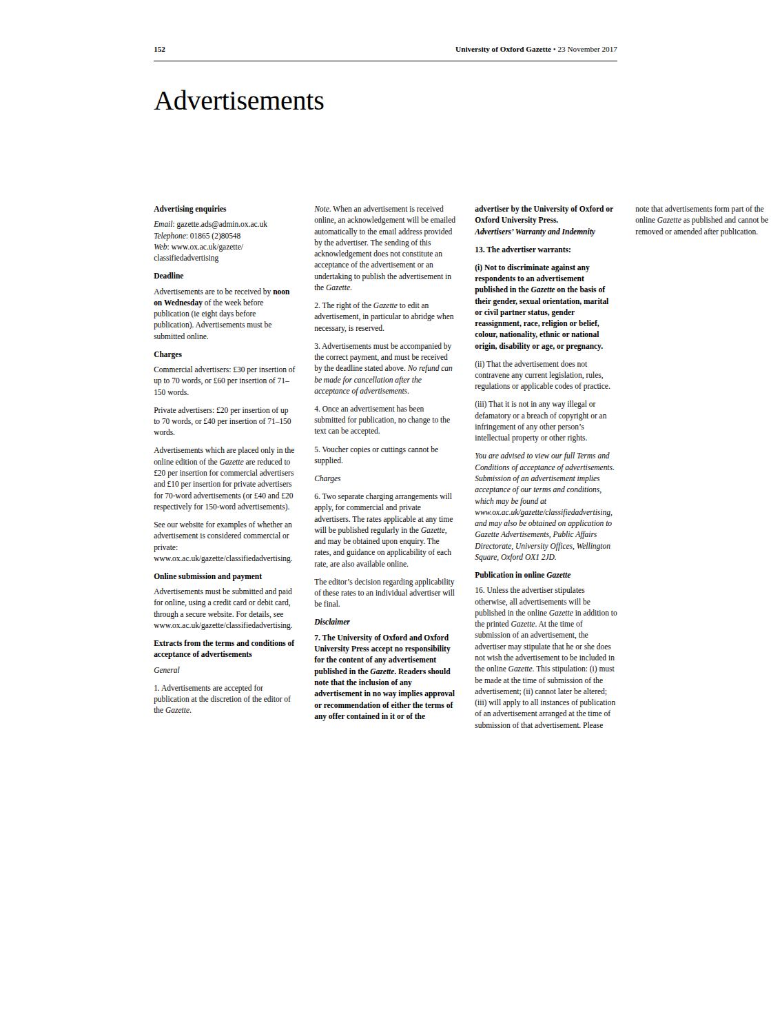152 University of Oxford Gazette • 23 November 2017
Advertisements
Advertising enquiries
Email: gazette.ads@admin.ox.ac.uk
Telephone: 01865 (2)80548
Web: www.ox.ac.uk/gazette/
classifiedadvertising
Deadline
Advertisements are to be received by noon on Wednesday of the week before publication (ie eight days before publication). Advertisements must be submitted online.
Charges
Commercial advertisers: £30 per insertion of up to 70 words, or £60 per insertion of 71–150 words.
Private advertisers: £20 per insertion of up to 70 words, or £40 per insertion of 71–150 words.
Advertisements which are placed only in the online edition of the Gazette are reduced to £20 per insertion for commercial advertisers and £10 per insertion for private advertisers for 70-word advertisements (or £40 and £20 respectively for 150-word advertisements).
See our website for examples of whether an advertisement is considered commercial or private: www.ox.ac.uk/gazette/classifiedadvertising.
Online submission and payment
Advertisements must be submitted and paid for online, using a credit card or debit card, through a secure website. For details, see www.ox.ac.uk/gazette/classifiedadvertising.
Extracts from the terms and conditions of acceptance of advertisements
General
1. Advertisements are accepted for publication at the discretion of the editor of the Gazette.
Note. When an advertisement is received online, an acknowledgement will be emailed automatically to the email address provided by the advertiser. The sending of this acknowledgement does not constitute an acceptance of the advertisement or an undertaking to publish the advertisement in the Gazette.
2. The right of the Gazette to edit an advertisement, in particular to abridge when necessary, is reserved.
3. Advertisements must be accompanied by the correct payment, and must be received by the deadline stated above. No refund can be made for cancellation after the acceptance of advertisements.
4. Once an advertisement has been submitted for publication, no change to the text can be accepted.
5. Voucher copies or cuttings cannot be supplied.
Charges
6. Two separate charging arrangements will apply, for commercial and private advertisers. The rates applicable at any time will be published regularly in the Gazette, and may be obtained upon enquiry. The rates, and guidance on applicability of each rate, are also available online.
The editor’s decision regarding applicability of these rates to an individual advertiser will be final.
Disclaimer
7. The University of Oxford and Oxford University Press accept no responsibility for the content of any advertisement published in the Gazette. Readers should note that the inclusion of any advertisement in no way implies approval or recommendation of either the terms of any offer contained in it or of the advertiser by the University of Oxford or Oxford University Press.
Advertisers’ Warranty and Indemnity
13. The advertiser warrants:
(i) Not to discriminate against any respondents to an advertisement published in the Gazette on the basis of their gender, sexual orientation, marital or civil partner status, gender reassignment, race, religion or belief, colour, nationality, ethnic or national origin, disability or age, or pregnancy.
(ii) That the advertisement does not contravene any current legislation, rules, regulations or applicable codes of practice.
(iii) That it is not in any way illegal or defamatory or a breach of copyright or an infringement of any other person’s intellectual property or other rights.
You are advised to view our full Terms and Conditions of acceptance of advertisements. Submission of an advertisement implies acceptance of our terms and conditions, which may be found at www.ox.ac.uk/gazette/classifiedadvertising, and may also be obtained on application to Gazette Advertisements, Public Affairs Directorate, University Offices, Wellington Square, Oxford OX1 2JD.
Publication in online Gazette
16. Unless the advertiser stipulates otherwise, all advertisements will be published in the online Gazette in addition to the printed Gazette. At the time of submission of an advertisement, the advertiser may stipulate that he or she does not wish the advertisement to be included in the online Gazette. This stipulation: (i) must be made at the time of submission of the advertisement; (ii) cannot later be altered; (iii) will apply to all instances of publication of an advertisement arranged at the time of submission of that advertisement. Please note that advertisements form part of the online Gazette as published and cannot be removed or amended after publication.